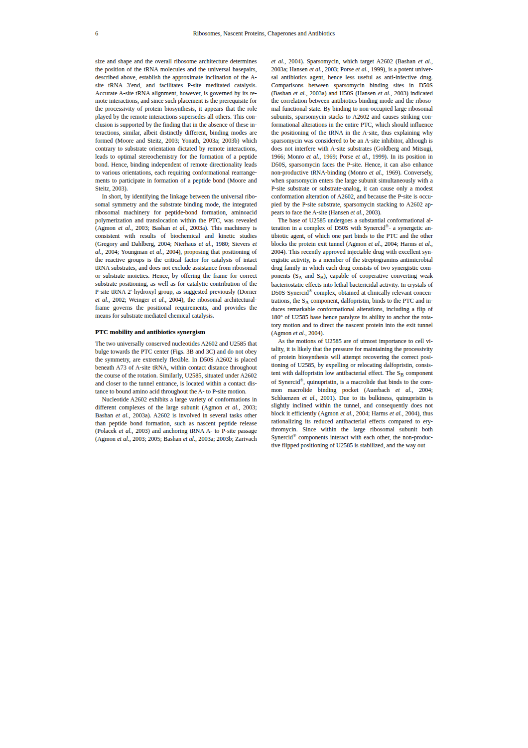6
Ribosomes, Nascent Proteins, Chaperones and Antibiotics
size and shape and the overall ribosome architecture determines the position of the tRNA molecules and the universal basepairs, described above, establish the approximate inclination of the A-site tRNA 3′end, and facilitates P-site meditated catalysis. Accurate A-site tRNA alignment, however, is governed by its remote interactions, and since such placement is the prerequisite for the processivity of protein biosynthesis, it appears that the role played by the remote interactions supersedes all others. This conclusion is supported by the finding that in the absence of these interactions, similar, albeit distinctly different, binding modes are formed (Moore and Steitz, 2003; Yonath, 2003a; 2003b) which contrary to substrate orientation dictated by remote interactions, leads to optimal stereochemistry for the formation of a peptide bond. Hence, binding independent of remote directionality leads to various orientations, each requiring conformational rearrangements to participate in formation of a peptide bond (Moore and Steitz, 2003).
In short, by identifying the linkage between the universal ribosomal symmetry and the substrate binding mode, the integrated ribosomal machinery for peptide-bond formation, aminoacid polymerization and translocation within the PTC, was revealed (Agmon et al., 2003; Bashan et al., 2003a). This machinery is consistent with results of biochemical and kinetic studies (Gregory and Dahlberg, 2004; Nierhaus et al., 1980; Sievers et al., 2004; Youngman et al., 2004), proposing that positioning of the reactive groups is the critical factor for catalysis of intact tRNA substrates, and does not exclude assistance from ribosomal or substrate moieties. Hence, by offering the frame for correct substrate positioning, as well as for catalytic contribution of the P-site tRNA 2′-hydroxyl group, as suggested previously (Dorner et al., 2002; Weinger et al., 2004), the ribosomal architectural-frame governs the positional requirements, and provides the means for substrate mediated chemical catalysis.
PTC mobility and antibiotics synergism
The two universally conserved nucleotides A2602 and U2585 that bulge towards the PTC center (Figs. 3B and 3C) and do not obey the symmetry, are extremely flexible. In D50S A2602 is placed beneath A73 of A-site tRNA, within contact distance throughout the course of the rotation. Similarly, U2585, situated under A2602 and closer to the tunnel entrance, is located within a contact distance to bound amino acid throughout the A- to P-site motion.
Nucleotide A2602 exhibits a large variety of conformations in different complexes of the large subunit (Agmon et al., 2003; Bashan et al., 2003a). A2602 is involved in several tasks other than peptide bond formation, such as nascent peptide release (Polacek et al., 2003) and anchoring tRNA A- to P-site passage (Agmon et al., 2003; 2005; Bashan et al., 2003a; 2003b; Zarivach et al., 2004). Sparsomycin, which target A2602 (Bashan et al., 2003a; Hansen et al., 2003; Porse et al., 1999), is a potent universal antibiotics agent, hence less useful as anti-infective drug. Comparisons between sparsomycin binding sites in D50S (Bashan et al., 2003a) and H50S (Hansen et al., 2003) indicated the correlation between antibiotics binding mode and the ribosomal functional-state. By binding to non-occupied large ribosomal subunits, sparsomycin stacks to A2602 and causes striking conformational alterations in the entire PTC, which should influence the positioning of the tRNA in the A-site, thus explaining why sparsomycin was considered to be an A-site inhibitor, although is does not interfere with A-site substrates (Goldberg and Mitsugi, 1966; Monro et al., 1969; Porse et al., 1999). In its position in D50S, sparsomycin faces the P-site. Hence, it can also enhance non-productive tRNA-binding (Monro et al., 1969). Conversely, when sparsomycin enters the large subunit simultaneously with a P-site substrate or substrate-analog, it can cause only a modest conformation alteration of A2602, and because the P-site is occupied by the P-site substrate, sparsomycin stacking to A2602 appears to face the A-site (Hansen et al., 2003).
The base of U2585 undergoes a substantial conformational alteration in a complex of D50S with Synercid®- a synergetic antibiotic agent, of which one part binds to the PTC and the other blocks the protein exit tunnel (Agmon et al., 2004; Harms et al., 2004). This recently approved injectable drug with excellent synergistic activity, is a member of the streptogramins antimicrobial drug family in which each drug consists of two synergistic components (SA and SB), capable of cooperative converting weak bacteriostatic effects into lethal bactericidal activity. In crystals of D50S-Synercid® complex, obtained at clinically relevant concentrations, the SA component, dalfopristin, binds to the PTC and induces remarkable conformational alterations, including a flip of 180° of U2585 base hence paralyze its ability to anchor the rotatory motion and to direct the nascent protein into the exit tunnel (Agmon et al., 2004).
As the motions of U2585 are of utmost importance to cell vitality, it is likely that the pressure for maintaining the processivity of protein biosynthesis will attempt recovering the correct positioning of U2585, by expelling or relocating dalfopristin, consistent with dalfopristin low antibacterial effect. The SB component of Synercid®, quinupristin, is a macrolide that binds to the common macrolide binding pocket (Auerbach et al., 2004; Schluenzen et al., 2001). Due to its bulkiness, quinupristin is slightly inclined within the tunnel, and consequently does not block it efficiently (Agmon et al., 2004; Harms et al., 2004), thus rationalizing its reduced antibacterial effects compared to erythromycin. Since within the large ribosomal subunit both Synercid® components interact with each other, the non-productive flipped positioning of U2585 is stabilized, and the way out